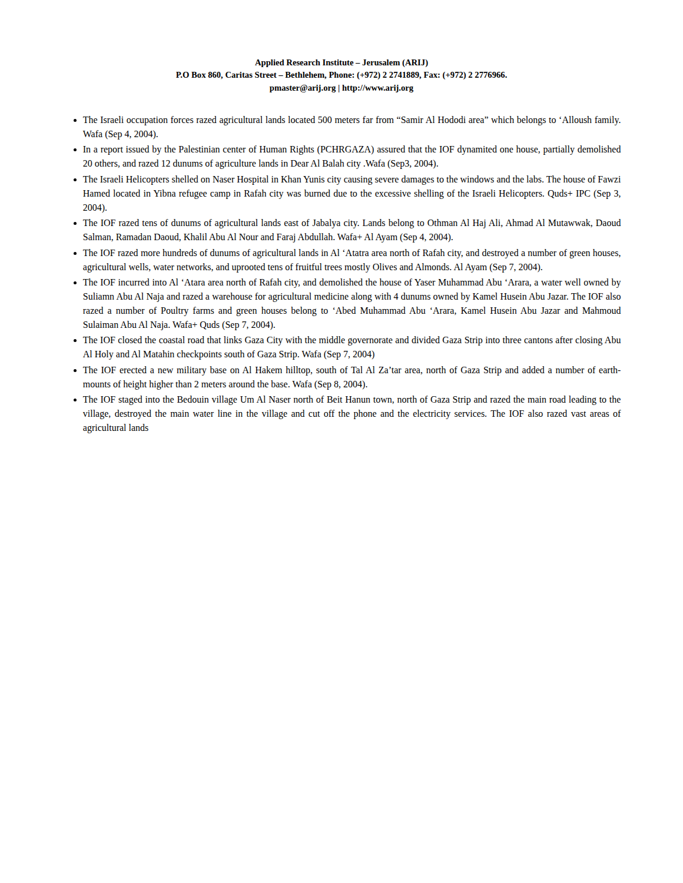Applied Research Institute – Jerusalem (ARIJ)
P.O Box 860, Caritas Street – Bethlehem, Phone: (+972) 2 2741889, Fax: (+972) 2 2776966.
pmaster@arij.org | http://www.arij.org
The Israeli occupation forces razed agricultural lands located 500 meters far from “Samir Al Hododi area” which belongs to ‘Alloush family. Wafa (Sep 4, 2004).
In a report issued by the Palestinian center of Human Rights (PCHRGAZA) assured that the IOF dynamited one house, partially demolished 20 others, and razed 12 dunums of agriculture lands in Dear Al Balah city .Wafa (Sep3, 2004).
The Israeli Helicopters shelled on Naser Hospital in Khan Yunis city causing severe damages to the windows and the labs. The house of Fawzi Hamed located in Yibna refugee camp in Rafah city was burned due to the excessive shelling of the Israeli Helicopters. Quds+ IPC (Sep 3, 2004).
The IOF razed tens of dunums of agricultural lands east of Jabalya city. Lands belong to Othman Al Haj Ali, Ahmad Al Mutawwak, Daoud Salman, Ramadan Daoud, Khalil Abu Al Nour and Faraj Abdullah. Wafa+ Al Ayam (Sep 4, 2004).
The IOF razed more hundreds of dunums of agricultural lands in Al ‘Atatra area north of Rafah city, and destroyed a number of green houses, agricultural wells, water networks, and uprooted tens of fruitful trees mostly Olives and Almonds. Al Ayam (Sep 7, 2004).
The IOF incurred into Al ‘Atara area north of Rafah city, and demolished the house of Yaser Muhammad Abu ‘Arara, a water well owned by Suliamn Abu Al Naja and razed a warehouse for agricultural medicine along with 4 dunums owned by Kamel Husein Abu Jazar. The IOF also razed a number of Poultry farms and green houses belong to ‘Abed Muhammad Abu ‘Arara, Kamel Husein Abu Jazar and Mahmoud Sulaiman Abu Al Naja. Wafa+ Quds (Sep 7, 2004).
The IOF closed the coastal road that links Gaza City with the middle governorate and divided Gaza Strip into three cantons after closing Abu Al Holy and Al Matahin checkpoints south of Gaza Strip. Wafa (Sep 7, 2004)
The IOF erected a new military base on Al Hakem hilltop, south of Tal Al Za’tar area, north of Gaza Strip and added a number of earth-mounts of height higher than 2 meters around the base. Wafa (Sep 8, 2004).
The IOF staged into the Bedouin village Um Al Naser north of Beit Hanun town, north of Gaza Strip and razed the main road leading to the village, destroyed the main water line in the village and cut off the phone and the electricity services. The IOF also razed vast areas of agricultural lands